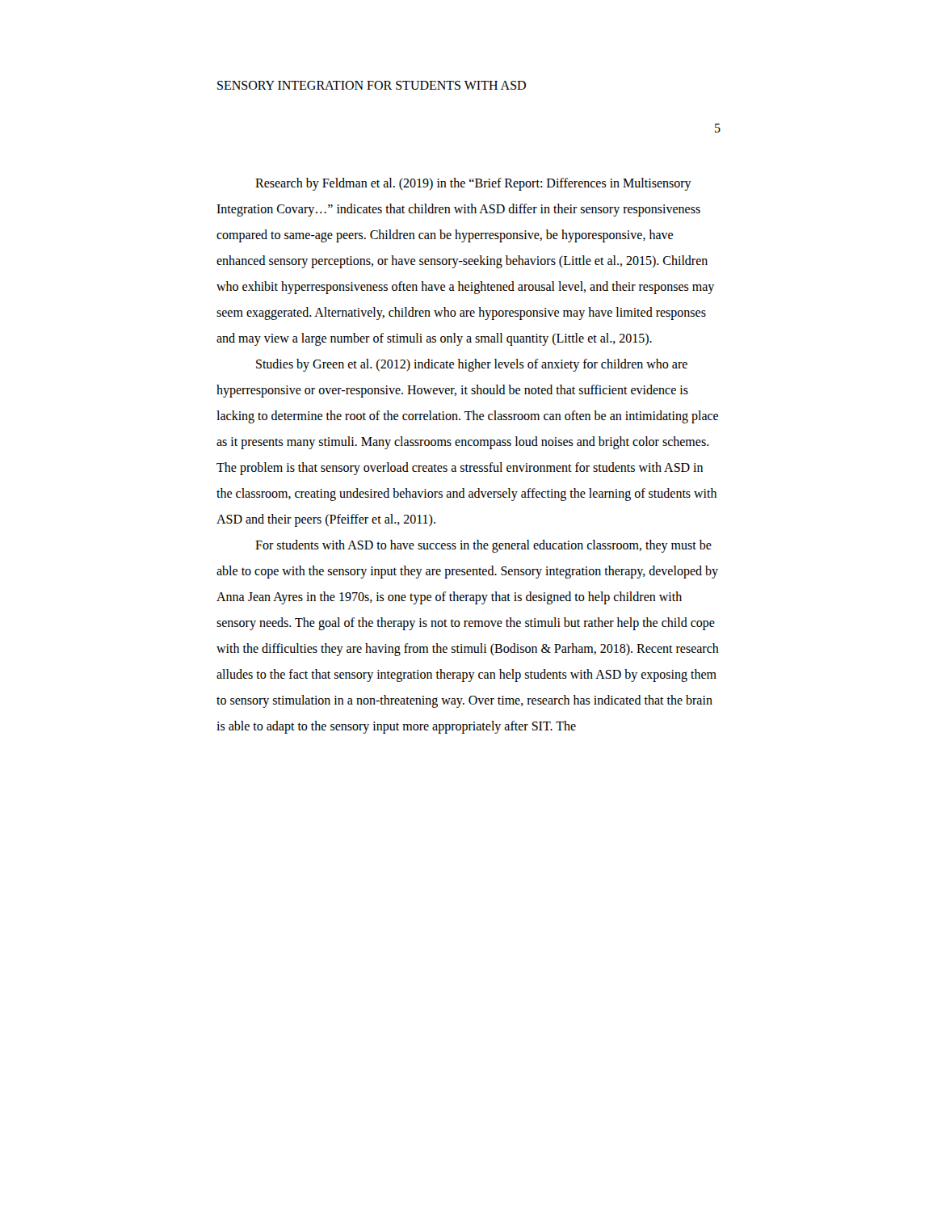Sensory Integration for Students with ASD
5
Research by Feldman et al. (2019) in the “Brief Report: Differences in Multisensory Integration Covary…” indicates that children with ASD differ in their sensory responsiveness compared to same-age peers. Children can be hyperresponsive, be hyporesponsive, have enhanced sensory perceptions, or have sensory-seeking behaviors (Little et al., 2015). Children who exhibit hyperresponsiveness often have a heightened arousal level, and their responses may seem exaggerated. Alternatively, children who are hyporesponsive may have limited responses and may view a large number of stimuli as only a small quantity (Little et al., 2015).
Studies by Green et al. (2012) indicate higher levels of anxiety for children who are hyperresponsive or over-responsive. However, it should be noted that sufficient evidence is lacking to determine the root of the correlation. The classroom can often be an intimidating place as it presents many stimuli. Many classrooms encompass loud noises and bright color schemes. The problem is that sensory overload creates a stressful environment for students with ASD in the classroom, creating undesired behaviors and adversely affecting the learning of students with ASD and their peers (Pfeiffer et al., 2011).
For students with ASD to have success in the general education classroom, they must be able to cope with the sensory input they are presented. Sensory integration therapy, developed by Anna Jean Ayres in the 1970s, is one type of therapy that is designed to help children with sensory needs. The goal of the therapy is not to remove the stimuli but rather help the child cope with the difficulties they are having from the stimuli (Bodison & Parham, 2018). Recent research alludes to the fact that sensory integration therapy can help students with ASD by exposing them to sensory stimulation in a non-threatening way. Over time, research has indicated that the brain is able to adapt to the sensory input more appropriately after SIT. The